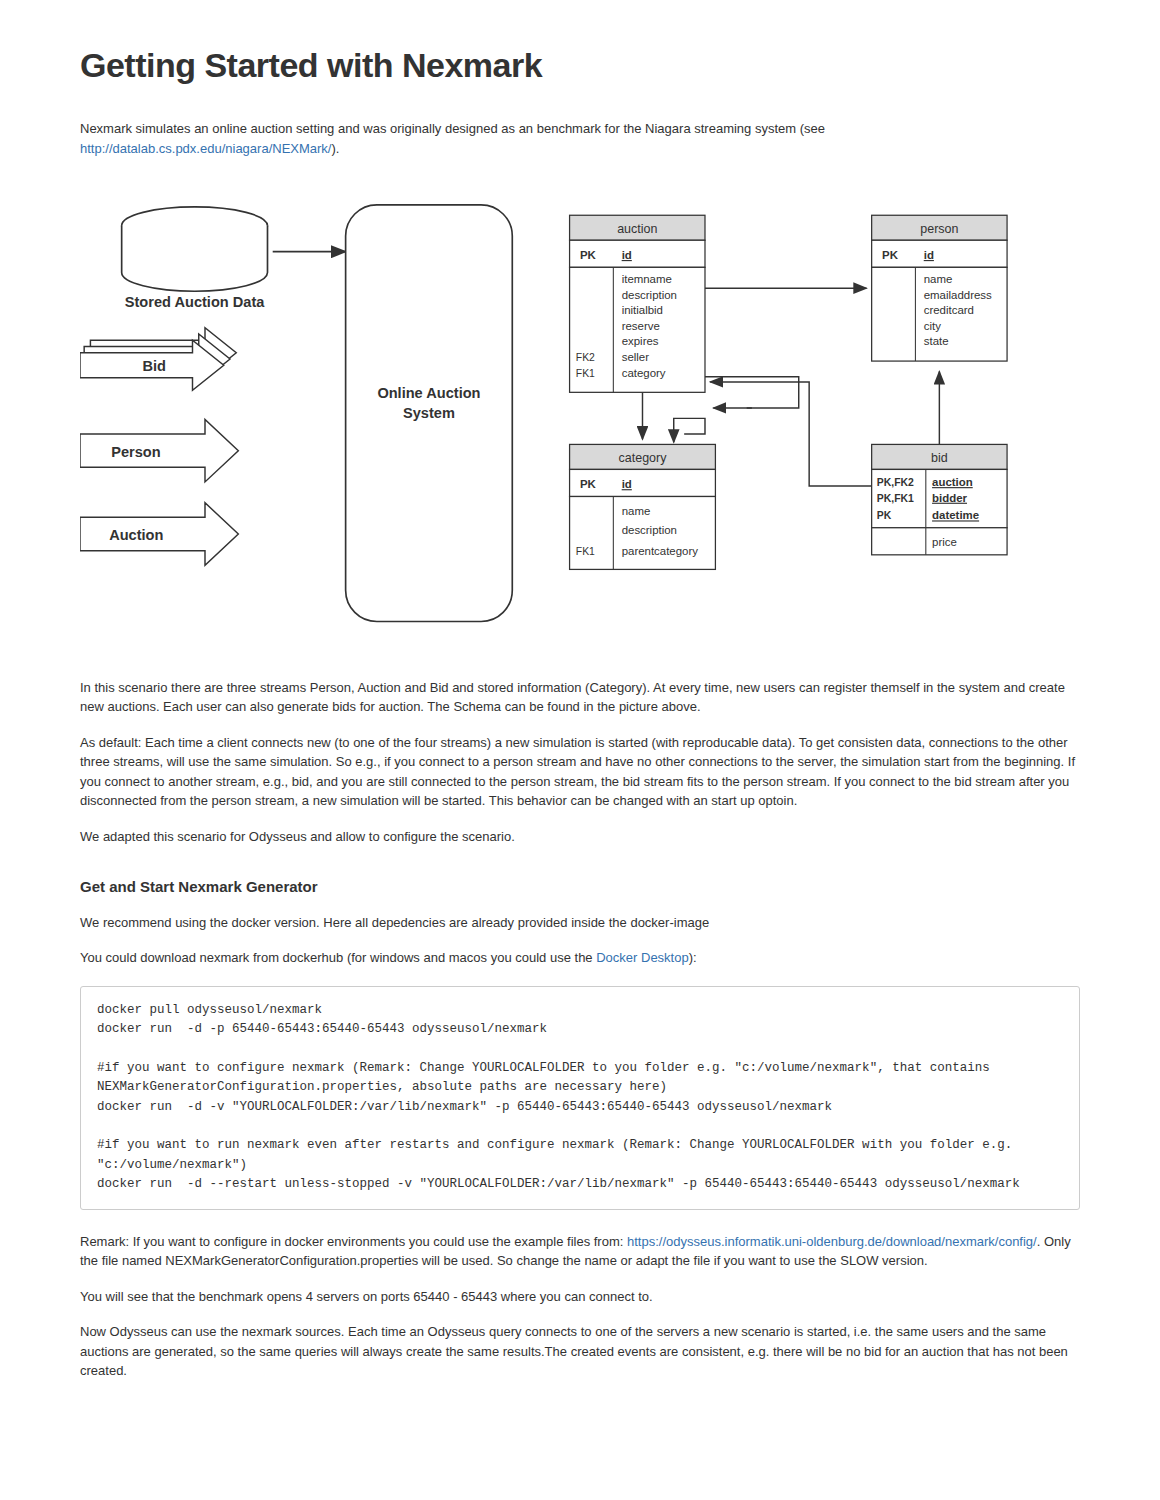Getting Started with Nexmark
Nexmark simulates an online auction setting and was originally designed as an benchmark for the Niagara streaming system (see http://datalab.cs.pdx.edu/niagara/NEXMark/).
Stored Auction Data Bid Person Auction Online Auction System auction PK id itemname description initialbid reserve expires seller category FK2 FK1 person PK id name emailaddress creditcard city state category PK id name description parentcategory FK1 bid PK,FK2 PK,FK1 PK auction bidder datetime price
In this scenario there are three streams Person, Auction and Bid and stored information (Category). At every time, new users can register themself in the system and create new auctions. Each user can also generate bids for auction. The Schema can be found in the picture above.
As default: Each time a client connects new (to one of the four streams) a new simulation is started (with reproducable data). To get consisten data, connections to the other three streams, will use the same simulation. So e.g., if you connect to a person stream and have no other connections to the server, the simulation start from the beginning. If you connect to another stream, e.g., bid, and you are still connected to the person stream, the bid stream fits to the person stream. If you connect to the bid stream after you disconnected from the person stream, a new simulation will be started. This behavior can be changed with an start up optoin.
We adapted this scenario for Odysseus and allow to configure the scenario.
Get and Start Nexmark Generator
We recommend using the docker version. Here all depedencies are already provided inside the docker-image
You could download nexmark from dockerhub (for windows and macos you could use the Docker Desktop):
docker pull odysseusol/nexmark
docker run  -d -p 65440-65443:65440-65443 odysseusol/nexmark

#if you want to configure nexmark (Remark: Change YOURLOCALFOLDER to you folder e.g. "c:/volume/nexmark", that contains NEXMarkGeneratorConfiguration.properties, absolute paths are necessary here)
docker run  -d -v "YOURLOCALFOLDER:/var/lib/nexmark" -p 65440-65443:65440-65443 odysseusol/nexmark

#if you want to run nexmark even after restarts and configure nexmark (Remark: Change YOURLOCALFOLDER with you folder e.g. "c:/volume/nexmark")
docker run  -d --restart unless-stopped -v "YOURLOCALFOLDER:/var/lib/nexmark" -p 65440-65443:65440-65443 odysseusol/nexmark
Remark: If you want to configure in docker environments you could use the example files from: https://odysseus.informatik.uni-oldenburg.de/download/nexmark/config/. Only the file named NEXMarkGeneratorConfiguration.properties will be used. So change the name or adapt the file if you want to use the SLOW version.
You will see that the benchmark opens 4 servers on ports 65440 - 65443 where you can connect to.
Now Odysseus can use the nexmark sources. Each time an Odysseus query connects to one of the servers a new scenario is started, i.e. the same users and the same auctions are generated, so the same queries will always create the same results.The created events are consistent, e.g. there will be no bid for an auction that has not been created.